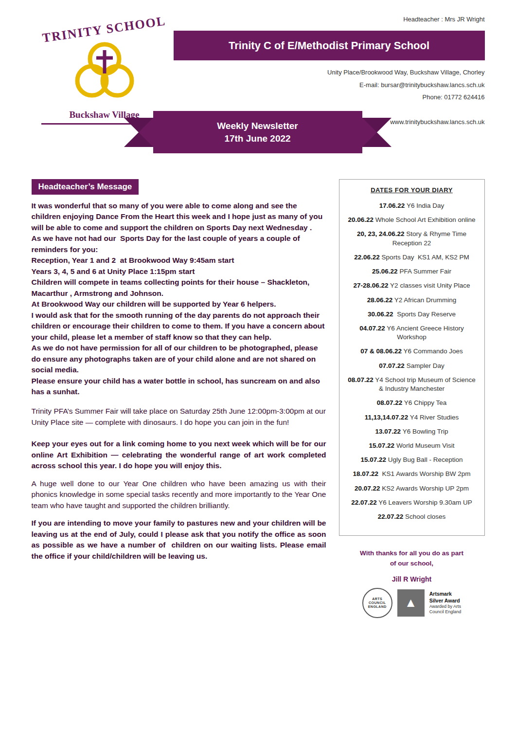TRINITY SCHOOL
Buckshaw Village
Headteacher : Mrs JR Wright
Trinity C of E/Methodist Primary School
Unity Place/Brookwood Way, Buckshaw Village, Chorley
E-mail: bursar@trinitybuckshaw.lancs.sch.uk
Phone: 01772 624416
www.trinitybuckshaw.lancs.sch.uk
Weekly Newsletter
17th June 2022
Headteacher’s Message
It was wonderful that so many of you were able to come along and see the children enjoying Dance From the Heart this week and I hope just as many of you will be able to come and support the children on Sports Day next Wednesday .
As we have not had our Sports Day for the last couple of years a couple of reminders for you:
Reception, Year 1 and 2 at Brookwood Way 9:45am start
Years 3, 4, 5 and 6 at Unity Place 1:15pm start
Children will compete in teams collecting points for their house – Shackleton, Macarthur , Armstrong and Johnson.
At Brookwood Way our children will be supported by Year 6 helpers.
I would ask that for the smooth running of the day parents do not approach their children or encourage their children to come to them. If you have a concern about your child, please let a member of staff know so that they can help.
As we do not have permission for all of our children to be photographed, please do ensure any photographs taken are of your child alone and are not shared on social media.
Please ensure your child has a water bottle in school, has suncream on and also has a sunhat.
Trinity PFA’s Summer Fair will take place on Saturday 25th June 12:00pm-3:00pm at our Unity Place site — complete with dinosaurs. I do hope you can join in the fun!
Keep your eyes out for a link coming home to you next week which will be for our online Art Exhibition — celebrating the wonderful range of art work completed across school this year. I do hope you will enjoy this.
A huge well done to our Year One children who have been amazing us with their phonics knowledge in some special tasks recently and more importantly to the Year One team who have taught and supported the children brilliantly.
If you are intending to move your family to pastures new and your children will be leaving us at the end of July, could I please ask that you notify the office as soon as possible as we have a number of children on our waiting lists. Please email the office if your child/children will be leaving us.
DATES FOR YOUR DIARY
17.06.22 Y6 India Day
20.06.22 Whole School Art Exhibition online
20, 23, 24.06.22 Story & Rhyme Time Reception 22
22.06.22 Sports Day KS1 AM, KS2 PM
25.06.22 PFA Summer Fair
27-28.06.22 Y2 classes visit Unity Place
28.06.22 Y2 African Drumming
30.06.22 Sports Day Reserve
04.07.22 Y6 Ancient Greece History Workshop
07 & 08.06.22 Y6 Commando Joes
07.07.22 Sampler Day
08.07.22 Y4 School trip Museum of Science & Industry Manchester
08.07.22 Y6 Chippy Tea
11,13,14.07.22 Y4 River Studies
13.07.22 Y6 Bowling Trip
15.07.22 World Museum Visit
15.07.22 Ugly Bug Ball - Reception
18.07.22 KS1 Awards Worship BW 2pm
20.07.22 KS2 Awards Worship UP 2pm
22.07.22 Y6 Leavers Worship 9.30am UP
22.07.22 School closes
With thanks for all you do as part
of our school,
Jill R Wright
ARTS
COUNCIL
ENGLAND
▲
Artsmark
Silver Award Awarded by Arts
Council England